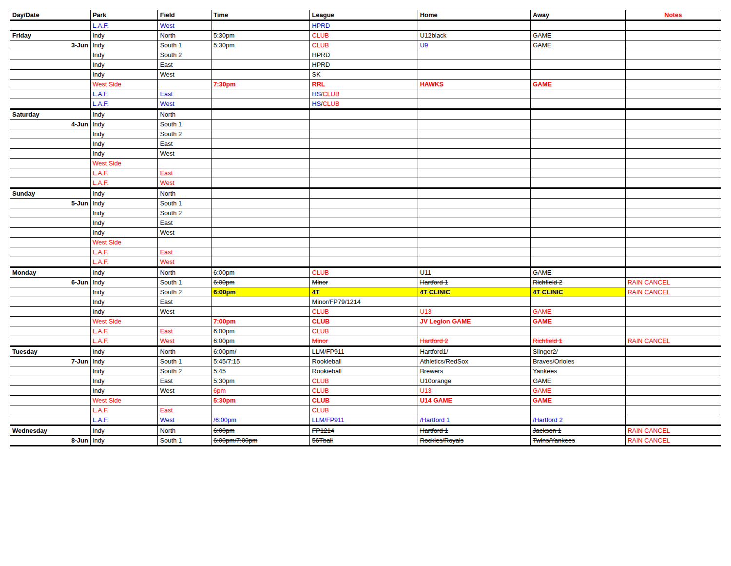| Day/Date | Park | Field | Time | League | Home | Away | Notes |
| --- | --- | --- | --- | --- | --- | --- | --- |
| | L.A.F. | West | | HPRD | | | |
| Friday | Indy | North | 5:30pm | CLUB | U12black | GAME | |
| 3-Jun | Indy | South 1 | 5:30pm | CLUB | U9 | GAME | |
| | Indy | South 2 | | HPRD | | | |
| | Indy | East | | HPRD | | | |
| | Indy | West | | SK | | | |
| | West Side | | 7:30pm | RRL | HAWKS | GAME | |
| | L.A.F. | East | | HS / CLUB | | | |
| | L.A.F. | West | | HS / CLUB | | | |
| Saturday | Indy | North | | | | | |
| 4-Jun | Indy | South 1 | | | | | |
| | Indy | South 2 | | | | | |
| | Indy | East | | | | | |
| | Indy | West | | | | | |
| | West Side | | | | | | |
| | L.A.F. | East | | | | | |
| | L.A.F. | West | | | | | |
| Sunday | Indy | North | | | | | |
| 5-Jun | Indy | South 1 | | | | | |
| | Indy | South 2 | | | | | |
| | Indy | East | | | | | |
| | Indy | West | | | | | |
| | West Side | | | | | | |
| | L.A.F. | East | | | | | |
| | L.A.F. | West | | | | | |
| Monday | Indy | North | 6:00pm | CLUB | U11 | GAME | |
| 6-Jun | Indy | South 1 | 6:00pm | Minor | Hartford 1 | Richfield 2 | RAIN CANCEL |
| | Indy | South 2 | 6:00pm | 4T | 4T CLINIC | 4T CLINIC | RAIN CANCEL |
| | Indy | East | | Minor/FP79/1214 | | | |
| | Indy | West | | CLUB | U13 | GAME | |
| | West Side | | 7:00pm | CLUB | JV Legion GAME | GAME | |
| | L.A.F. | East | 6:00pm | CLUB | | | |
| | L.A.F. | West | 6:00pm | Minor | Hartford 2 | Richfield 1 | RAIN CANCEL |
| Tuesday | Indy | North | 6:00pm/ | LLM/FP911 | Hartford1/ | Slinger2/ | |
| 7-Jun | Indy | South 1 | 5:45/7:15 | Rookieball | Athletics/RedSox | Braves/Orioles | |
| | Indy | South 2 | 5:45 | Rookieball | Brewers | Yankees | |
| | Indy | East | 5:30pm | CLUB | U10orange | GAME | |
| | Indy | West | 6pm | CLUB | U13 | GAME | |
| | West Side | | 5:30pm | CLUB | U14 GAME | GAME | |
| | L.A.F. | East | | CLUB | | | |
| | L.A.F. | West | /6:00pm | LLM/FP911 | /Hartford 1 | /Hartford 2 | |
| Wednesday | Indy | North | 6:00pm | FP1214 | Hartford 1 | Jackson 1 | RAIN CANCEL |
| 8-Jun | Indy | South 1 | 6:00pm/7:00pm | 56Tball | Rockies/Royals | Twins/Yankees | RAIN CANCEL |